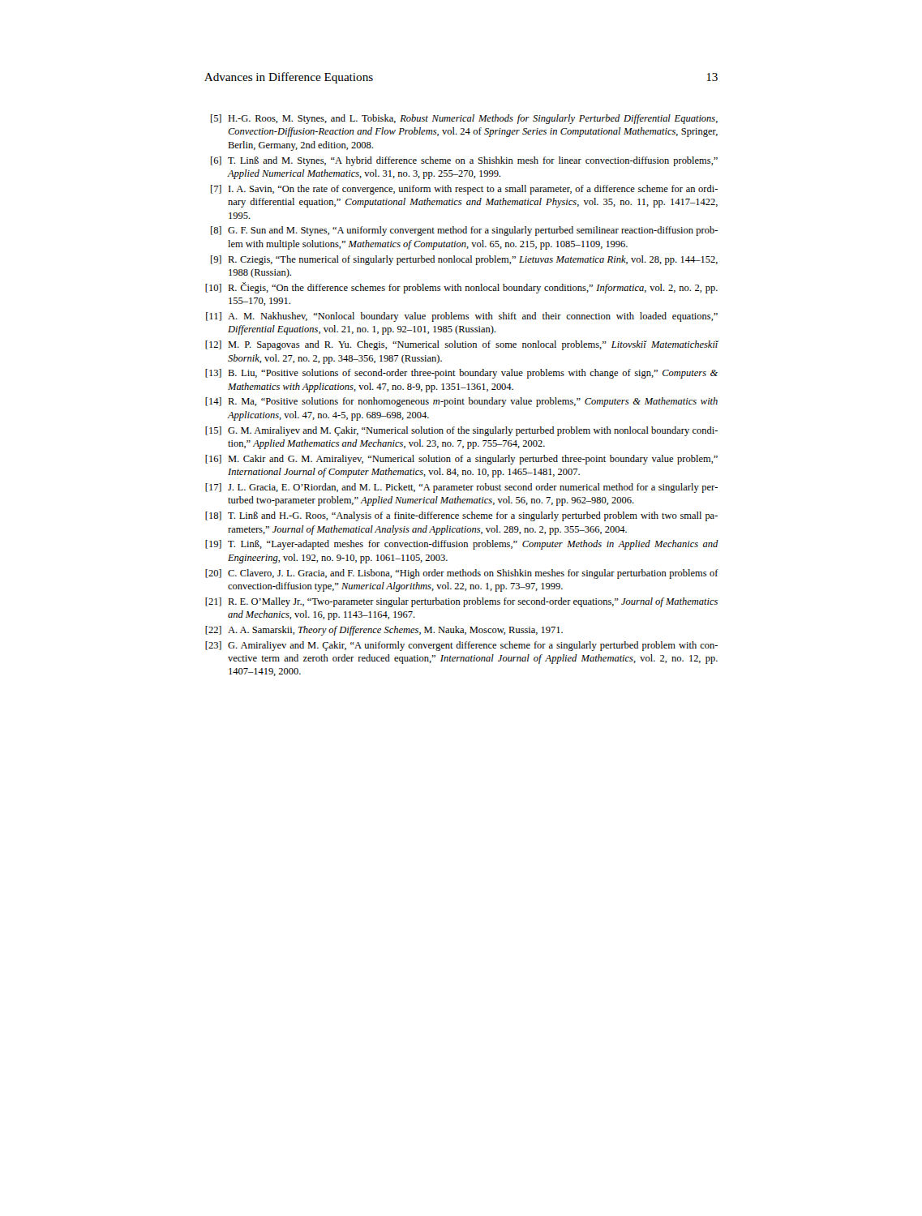Advances in Difference Equations 13
[5] H.-G. Roos, M. Stynes, and L. Tobiska, Robust Numerical Methods for Singularly Perturbed Differential Equations, Convection-Diffusion-Reaction and Flow Problems, vol. 24 of Springer Series in Computational Mathematics, Springer, Berlin, Germany, 2nd edition, 2008.
[6] T. Linß and M. Stynes, “A hybrid difference scheme on a Shishkin mesh for linear convection-diffusion problems,” Applied Numerical Mathematics, vol. 31, no. 3, pp. 255–270, 1999.
[7] I. A. Savin, “On the rate of convergence, uniform with respect to a small parameter, of a difference scheme for an ordinary differential equation,” Computational Mathematics and Mathematical Physics, vol. 35, no. 11, pp. 1417–1422, 1995.
[8] G. F. Sun and M. Stynes, “A uniformly convergent method for a singularly perturbed semilinear reaction-diffusion problem with multiple solutions,” Mathematics of Computation, vol. 65, no. 215, pp. 1085–1109, 1996.
[9] R. Cziegis, “The numerical of singularly perturbed nonlocal problem,” Lietuvas Matematica Rink, vol. 28, pp. 144–152, 1988 (Russian).
[10] R. Čiegis, “On the difference schemes for problems with nonlocal boundary conditions,” Informatica, vol. 2, no. 2, pp. 155–170, 1991.
[11] A. M. Nakhushev, “Nonlocal boundary value problems with shift and their connection with loaded equations,” Differential Equations, vol. 21, no. 1, pp. 92–101, 1985 (Russian).
[12] M. P. Sapagovas and R. Yu. Chegis, “Numerical solution of some nonlocal problems,” Litovskiĭ Matematicheskiĭ Sbornik, vol. 27, no. 2, pp. 348–356, 1987 (Russian).
[13] B. Liu, “Positive solutions of second-order three-point boundary value problems with change of sign,” Computers & Mathematics with Applications, vol. 47, no. 8-9, pp. 1351–1361, 2004.
[14] R. Ma, “Positive solutions for nonhomogeneous m-point boundary value problems,” Computers & Mathematics with Applications, vol. 47, no. 4-5, pp. 689–698, 2004.
[15] G. M. Amiraliyev and M. Çakir, “Numerical solution of the singularly perturbed problem with nonlocal boundary condition,” Applied Mathematics and Mechanics, vol. 23, no. 7, pp. 755–764, 2002.
[16] M. Cakir and G. M. Amiraliyev, “Numerical solution of a singularly perturbed three-point boundary value problem,” International Journal of Computer Mathematics, vol. 84, no. 10, pp. 1465–1481, 2007.
[17] J. L. Gracia, E. O’Riordan, and M. L. Pickett, “A parameter robust second order numerical method for a singularly perturbed two-parameter problem,” Applied Numerical Mathematics, vol. 56, no. 7, pp. 962–980, 2006.
[18] T. Linß and H.-G. Roos, “Analysis of a finite-difference scheme for a singularly perturbed problem with two small parameters,” Journal of Mathematical Analysis and Applications, vol. 289, no. 2, pp. 355–366, 2004.
[19] T. Linß, “Layer-adapted meshes for convection-diffusion problems,” Computer Methods in Applied Mechanics and Engineering, vol. 192, no. 9-10, pp. 1061–1105, 2003.
[20] C. Clavero, J. L. Gracia, and F. Lisbona, “High order methods on Shishkin meshes for singular perturbation problems of convection-diffusion type,” Numerical Algorithms, vol. 22, no. 1, pp. 73–97, 1999.
[21] R. E. O’Malley Jr., “Two-parameter singular perturbation problems for second-order equations,” Journal of Mathematics and Mechanics, vol. 16, pp. 1143–1164, 1967.
[22] A. A. Samarskii, Theory of Difference Schemes, M. Nauka, Moscow, Russia, 1971.
[23] G. Amiraliyev and M. Çakir, “A uniformly convergent difference scheme for a singularly perturbed problem with convective term and zeroth order reduced equation,” International Journal of Applied Mathematics, vol. 2, no. 12, pp. 1407–1419, 2000.